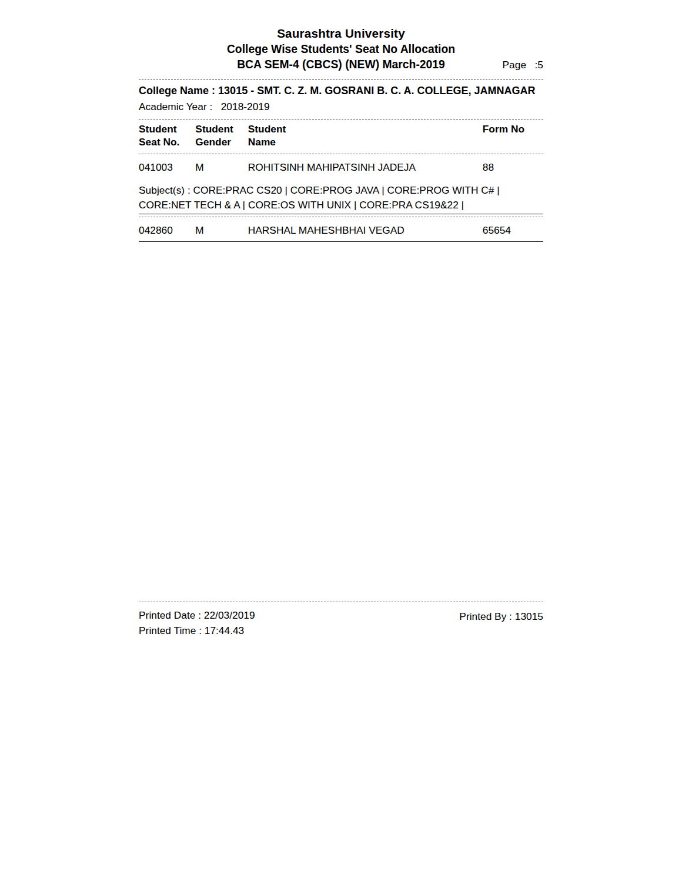Saurashtra University
College Wise Students' Seat No Allocation
BCA SEM-4 (CBCS) (NEW) March-2019
Page :5
College Name : 13015 - SMT. C. Z. M. GOSRANI B. C. A. COLLEGE, JAMNAGAR
Academic Year : 2018-2019
| Student Seat No. | Student Gender | Student Name | Form No |
| --- | --- | --- | --- |
| 041003 | M | ROHITSINH MAHIPATSINH JADEJA | 88 |
Subject(s) : CORE:PRAC CS20 | CORE:PROG JAVA | CORE:PROG WITH C# | CORE:NET TECH & A | CORE:OS WITH UNIX | CORE:PRA CS19&22 |
| 042860 | M | HARSHAL MAHESHBHAI VEGAD | 65654 |
Printed Date : 22/03/2019
Printed Time : 17:44.43
Printed By : 13015